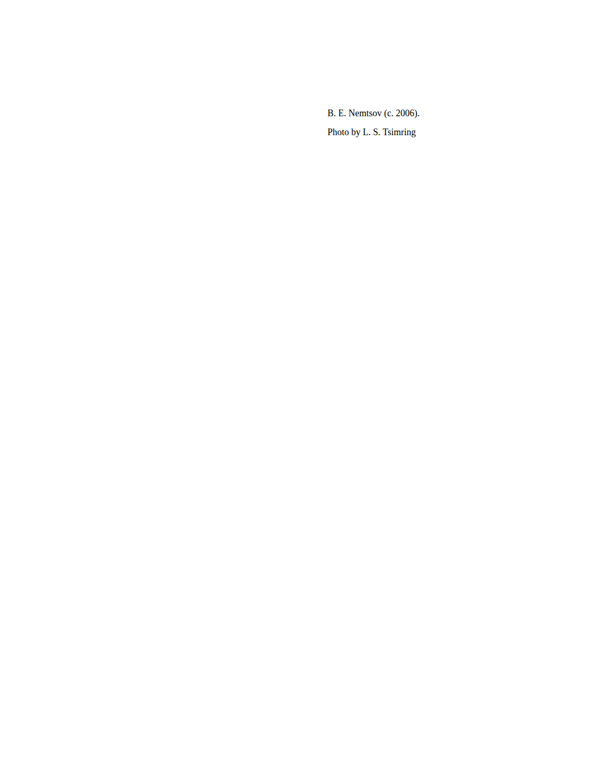B. E. Nemtsov (c. 2006).
Photo by L. S. Tsimring